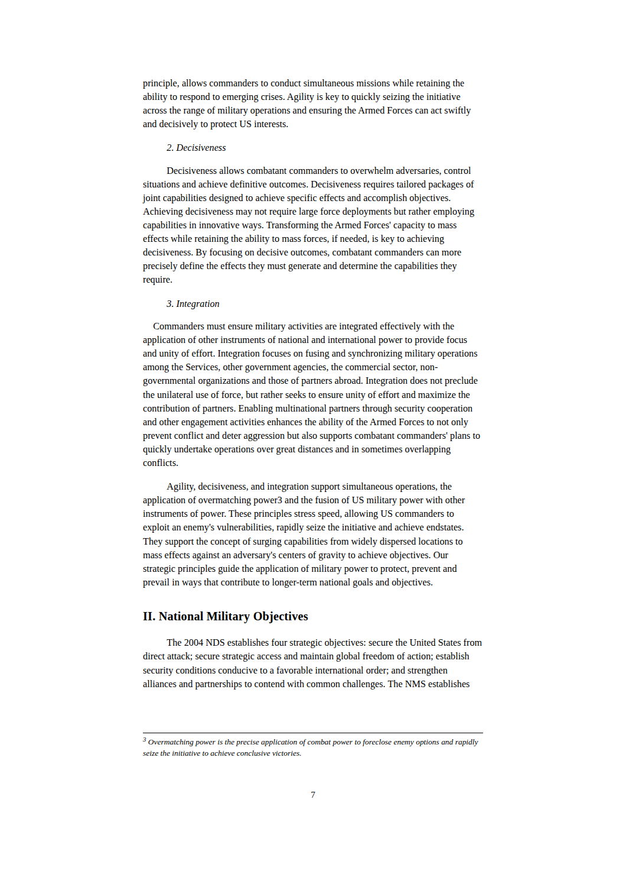principle, allows commanders to conduct simultaneous missions while retaining the ability to respond to emerging crises. Agility is key to quickly seizing the initiative across the range of military operations and ensuring the Armed Forces can act swiftly and decisively to protect US interests.
2. Decisiveness
Decisiveness allows combatant commanders to overwhelm adversaries, control situations and achieve definitive outcomes. Decisiveness requires tailored packages of joint capabilities designed to achieve specific effects and accomplish objectives. Achieving decisiveness may not require large force deployments but rather employing capabilities in innovative ways. Transforming the Armed Forces' capacity to mass effects while retaining the ability to mass forces, if needed, is key to achieving decisiveness. By focusing on decisive outcomes, combatant commanders can more precisely define the effects they must generate and determine the capabilities they require.
3. Integration
Commanders must ensure military activities are integrated effectively with the application of other instruments of national and international power to provide focus and unity of effort. Integration focuses on fusing and synchronizing military operations among the Services, other government agencies, the commercial sector, non-governmental organizations and those of partners abroad. Integration does not preclude the unilateral use of force, but rather seeks to ensure unity of effort and maximize the contribution of partners. Enabling multinational partners through security cooperation and other engagement activities enhances the ability of the Armed Forces to not only prevent conflict and deter aggression but also supports combatant commanders' plans to quickly undertake operations over great distances and in sometimes overlapping conflicts.
Agility, decisiveness, and integration support simultaneous operations, the application of overmatching power3 and the fusion of US military power with other instruments of power. These principles stress speed, allowing US commanders to exploit an enemy's vulnerabilities, rapidly seize the initiative and achieve endstates. They support the concept of surging capabilities from widely dispersed locations to mass effects against an adversary's centers of gravity to achieve objectives. Our strategic principles guide the application of military power to protect, prevent and prevail in ways that contribute to longer-term national goals and objectives.
II. National Military Objectives
The 2004 NDS establishes four strategic objectives: secure the United States from direct attack; secure strategic access and maintain global freedom of action; establish security conditions conducive to a favorable international order; and strengthen alliances and partnerships to contend with common challenges. The NMS establishes
3 Overmatching power is the precise application of combat power to foreclose enemy options and rapidly seize the initiative to achieve conclusive victories.
7